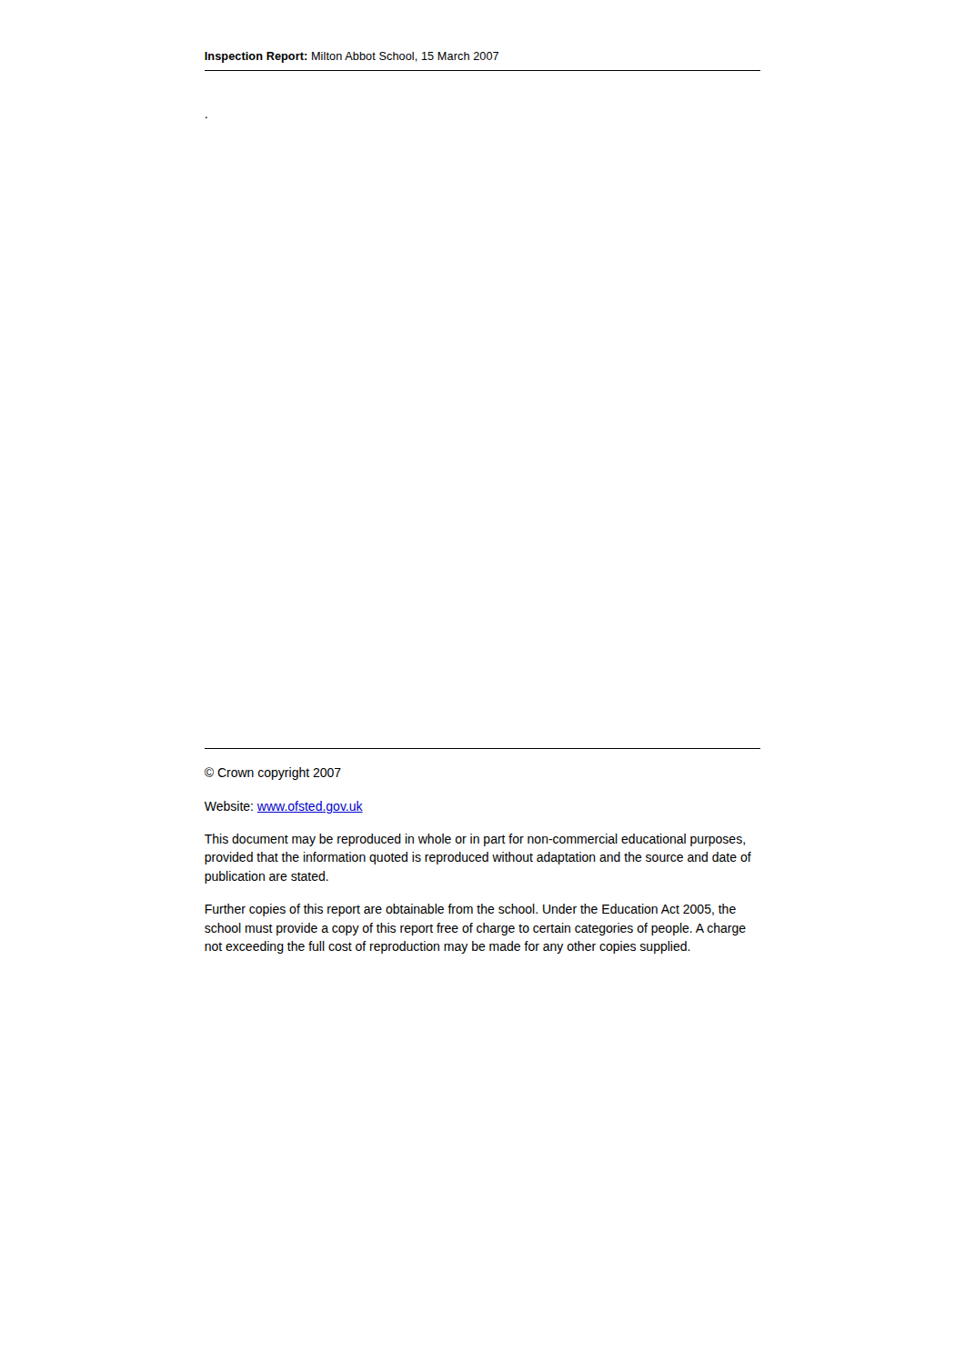Inspection Report: Milton Abbot School, 15 March 2007
.
© Crown copyright 2007
Website: www.ofsted.gov.uk
This document may be reproduced in whole or in part for non-commercial educational purposes, provided that the information quoted is reproduced without adaptation and the source and date of publication are stated.
Further copies of this report are obtainable from the school. Under the Education Act 2005, the school must provide a copy of this report free of charge to certain categories of people. A charge not exceeding the full cost of reproduction may be made for any other copies supplied.